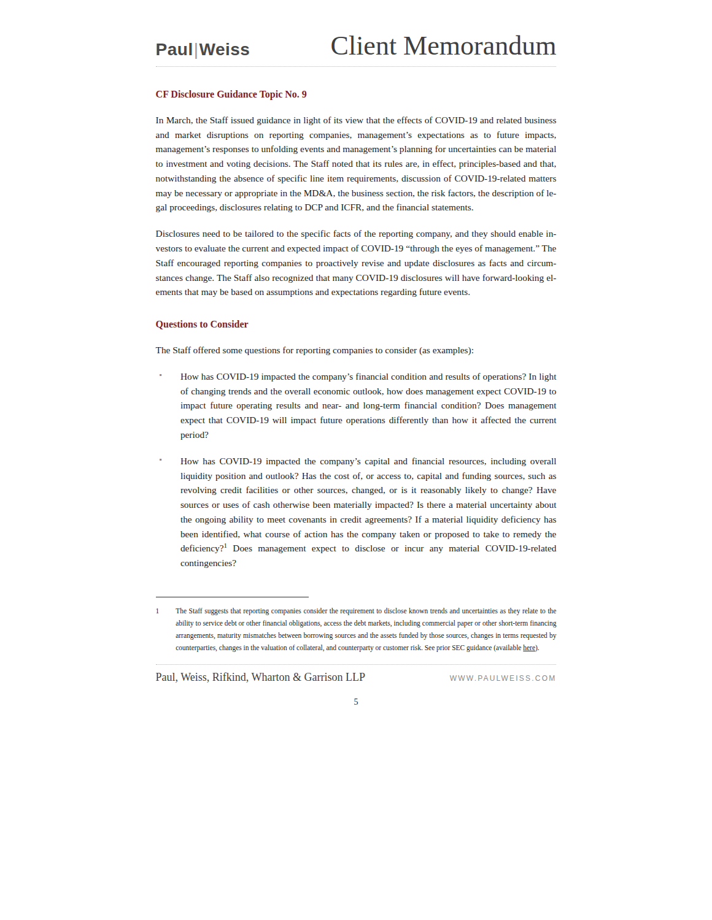Paul|Weiss
Client Memorandum
CF Disclosure Guidance Topic No. 9
In March, the Staff issued guidance in light of its view that the effects of COVID-19 and related business and market disruptions on reporting companies, management’s expectations as to future impacts, management’s responses to unfolding events and management’s planning for uncertainties can be material to investment and voting decisions. The Staff noted that its rules are, in effect, principles-based and that, notwithstanding the absence of specific line item requirements, discussion of COVID-19-related matters may be necessary or appropriate in the MD&A, the business section, the risk factors, the description of legal proceedings, disclosures relating to DCP and ICFR, and the financial statements.
Disclosures need to be tailored to the specific facts of the reporting company, and they should enable investors to evaluate the current and expected impact of COVID-19 “through the eyes of management.” The Staff encouraged reporting companies to proactively revise and update disclosures as facts and circumstances change. The Staff also recognized that many COVID-19 disclosures will have forward-looking elements that may be based on assumptions and expectations regarding future events.
Questions to Consider
The Staff offered some questions for reporting companies to consider (as examples):
How has COVID-19 impacted the company’s financial condition and results of operations? In light of changing trends and the overall economic outlook, how does management expect COVID-19 to impact future operating results and near- and long-term financial condition? Does management expect that COVID-19 will impact future operations differently than how it affected the current period?
How has COVID-19 impacted the company’s capital and financial resources, including overall liquidity position and outlook? Has the cost of, or access to, capital and funding sources, such as revolving credit facilities or other sources, changed, or is it reasonably likely to change? Have sources or uses of cash otherwise been materially impacted? Is there a material uncertainty about the ongoing ability to meet covenants in credit agreements? If a material liquidity deficiency has been identified, what course of action has the company taken or proposed to take to remedy the deficiency?1 Does management expect to disclose or incur any material COVID-19-related contingencies?
1
The Staff suggests that reporting companies consider the requirement to disclose known trends and uncertainties as they relate to the ability to service debt or other financial obligations, access the debt markets, including commercial paper or other short-term financing arrangements, maturity mismatches between borrowing sources and the assets funded by those sources, changes in terms requested by counterparties, changes in the valuation of collateral, and counterparty or customer risk. See prior SEC guidance (available here).
Paul, Weiss, Rifkind, Wharton & Garrison LLP
WWW.PAULWEISS.COM
5